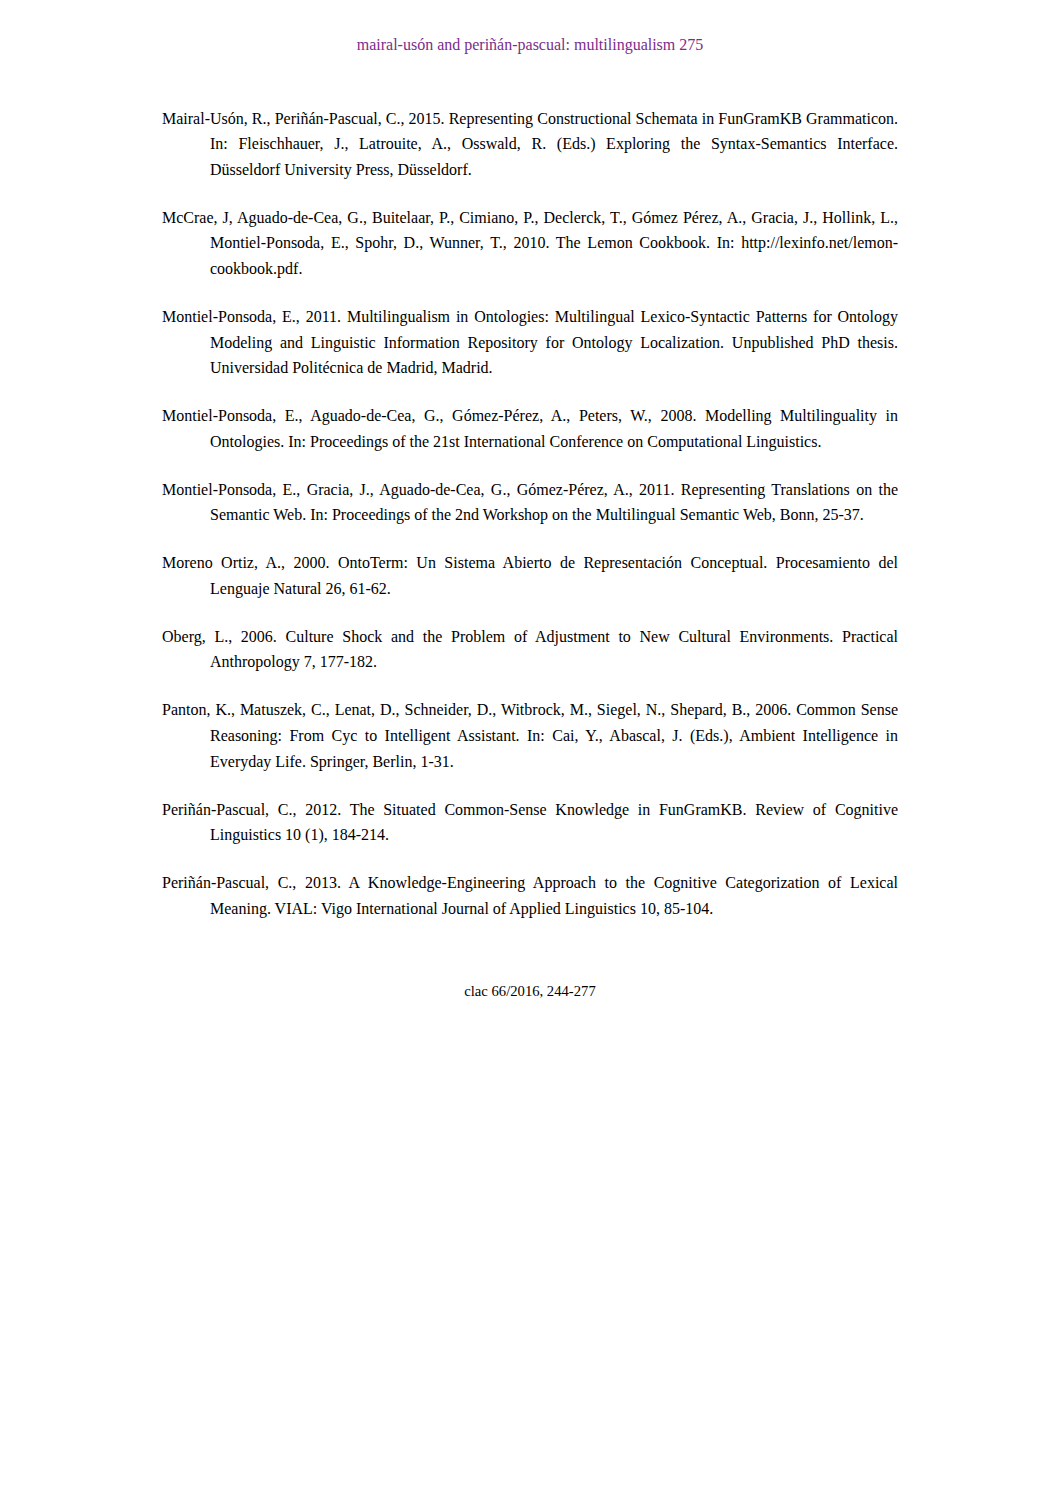mairal-usón and periñán-pascual: multilingualism 275
Mairal-Usón, R., Periñán-Pascual, C., 2015. Representing Constructional Schemata in FunGramKB Grammaticon. In: Fleischhauer, J., Latrouite, A., Osswald, R. (Eds.) Exploring the Syntax-Semantics Interface. Düsseldorf University Press, Düsseldorf.
McCrae, J, Aguado-de-Cea, G., Buitelaar, P., Cimiano, P., Declerck, T., Gómez Pérez, A., Gracia, J., Hollink, L., Montiel-Ponsoda, E., Spohr, D., Wunner, T., 2010. The Lemon Cookbook. In: http://lexinfo.net/lemon-cookbook.pdf.
Montiel-Ponsoda, E., 2011. Multilingualism in Ontologies: Multilingual Lexico-Syntactic Patterns for Ontology Modeling and Linguistic Information Repository for Ontology Localization. Unpublished PhD thesis. Universidad Politécnica de Madrid, Madrid.
Montiel-Ponsoda, E., Aguado-de-Cea, G., Gómez-Pérez, A., Peters, W., 2008. Modelling Multilinguality in Ontologies. In: Proceedings of the 21st International Conference on Computational Linguistics.
Montiel-Ponsoda, E., Gracia, J., Aguado-de-Cea, G., Gómez-Pérez, A., 2011. Representing Translations on the Semantic Web. In: Proceedings of the 2nd Workshop on the Multilingual Semantic Web, Bonn, 25-37.
Moreno Ortiz, A., 2000. OntoTerm: Un Sistema Abierto de Representación Conceptual. Procesamiento del Lenguaje Natural 26, 61-62.
Oberg, L., 2006. Culture Shock and the Problem of Adjustment to New Cultural Environments. Practical Anthropology 7, 177-182.
Panton, K., Matuszek, C., Lenat, D., Schneider, D., Witbrock, M., Siegel, N., Shepard, B., 2006. Common Sense Reasoning: From Cyc to Intelligent Assistant. In: Cai, Y., Abascal, J. (Eds.), Ambient Intelligence in Everyday Life. Springer, Berlin, 1-31.
Periñán-Pascual, C., 2012. The Situated Common-Sense Knowledge in FunGramKB. Review of Cognitive Linguistics 10 (1), 184-214.
Periñán-Pascual, C., 2013. A Knowledge-Engineering Approach to the Cognitive Categorization of Lexical Meaning. VIAL: Vigo International Journal of Applied Linguistics 10, 85-104.
clac 66/2016, 244-277